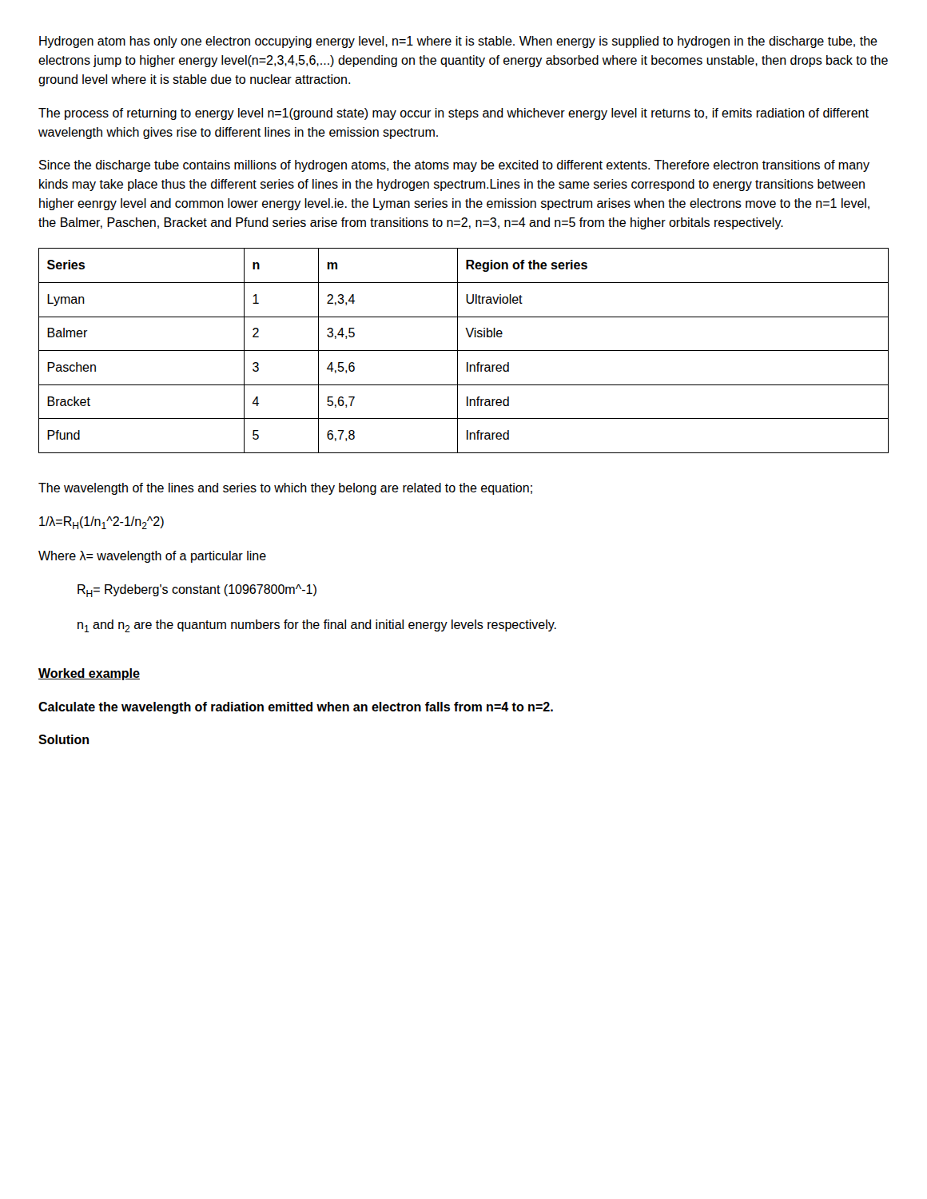Hydrogen atom has only one electron occupying energy level, n=1 where it is stable. When energy is supplied to hydrogen in the discharge tube, the electrons jump to higher energy level(n=2,3,4,5,6,...) depending on the quantity of energy absorbed where it becomes unstable, then drops back to the ground level where it is stable due to nuclear attraction.
The process of returning to energy level n=1(ground state) may occur in steps and whichever energy level it returns to, if emits radiation of different wavelength which gives rise to different lines in the emission spectrum.
Since the discharge tube contains millions of hydrogen atoms, the atoms may be excited to different extents. Therefore electron transitions of many kinds may take place thus the different series of lines in the hydrogen spectrum.Lines in the same series correspond to energy transitions between higher eenrgy level and common lower energy level.ie. the Lyman series in the emission spectrum arises when the electrons move to the n=1 level, the Balmer, Paschen, Bracket and Pfund series arise from transitions to n=2, n=3, n=4 and n=5 from the higher orbitals respectively.
| Series | n | m | Region of the series |
| --- | --- | --- | --- |
| Lyman | 1 | 2,3,4 | Ultraviolet |
| Balmer | 2 | 3,4,5 | Visible |
| Paschen | 3 | 4,5,6 | Infrared |
| Bracket | 4 | 5,6,7 | Infrared |
| Pfund | 5 | 6,7,8 | Infrared |
The wavelength of the lines and series to which they belong are related to the equation;
1/λ=RH(1/n1^2-1/n2^2)
Where λ= wavelength of a particular line
RH= Rydeberg's constant (10967800m^-1)
n1 and n2 are the quantum numbers for the final and initial energy levels respectively.
Worked example
Calculate the wavelength of radiation emitted when an electron falls from n=4 to n=2.
Solution